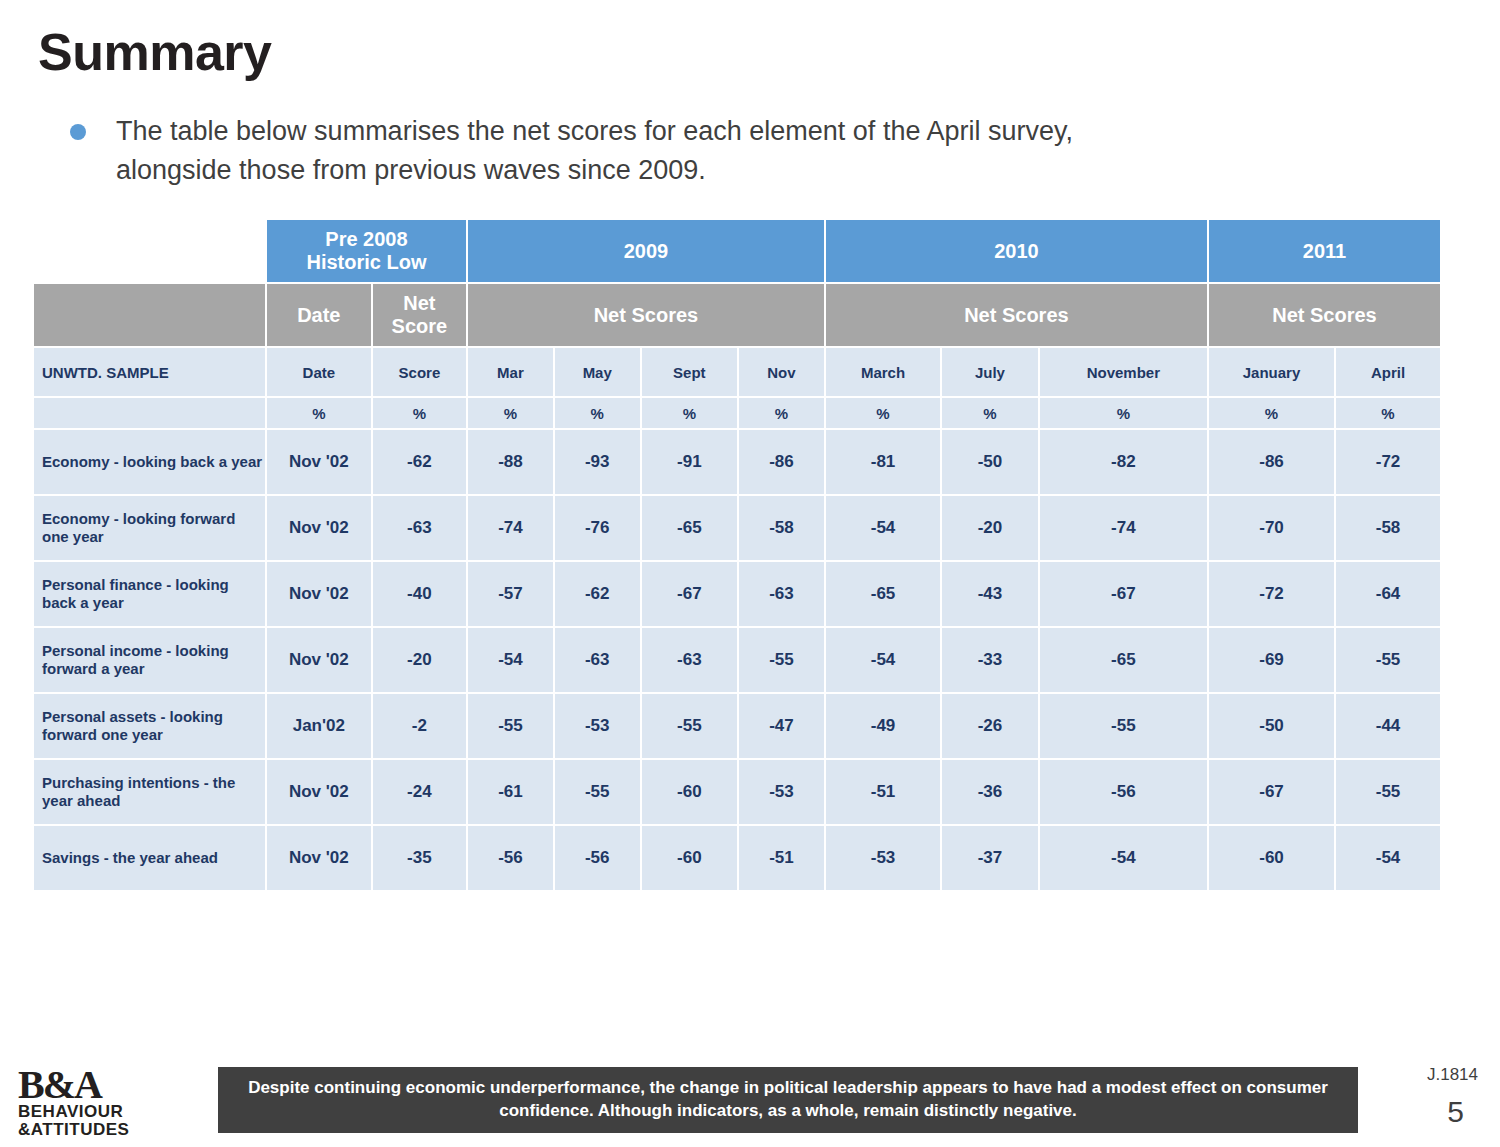Summary
The table below summarises the net scores for each element of the April survey,
alongside those from previous waves since 2009.
| | Pre 2008 Historic Low | 2009 | 2010 | 2011 |
| | Date | Net Score | Net Scores | Net Scores | Net Scores |
| UNWTD. SAMPLE | Date | Score | Mar | May | Sept | Nov | March | July | November | January | April |
| | % | % | % | % | % | % | % | % | % | % | % |
| Economy - looking back a year | Nov '02 | -62 | -88 | -93 | -91 | -86 | -81 | -50 | -82 | -86 | -72 |
| Economy - looking forward one year | Nov '02 | -63 | -74 | -76 | -65 | -58 | -54 | -20 | -74 | -70 | -58 |
| Personal finance - looking back a year | Nov '02 | -40 | -57 | -62 | -67 | -63 | -65 | -43 | -67 | -72 | -64 |
| Personal income - looking forward a year | Nov '02 | -20 | -54 | -63 | -63 | -55 | -54 | -33 | -65 | -69 | -55 |
| Personal assets - looking forward one year | Jan'02 | -2 | -55 | -53 | -55 | -47 | -49 | -26 | -55 | -50 | -44 |
| Purchasing intentions - the year ahead | Nov '02 | -24 | -61 | -55 | -60 | -53 | -51 | -36 | -56 | -67 | -55 |
| Savings - the year ahead | Nov '02 | -35 | -56 | -56 | -60 | -51 | -53 | -37 | -54 | -60 | -54 |
B&A
BEHAVIOUR
&ATTITUDES
Despite continuing economic underperformance, the change in political leadership appears to have had a modest effect on consumer confidence. Although indicators, as a whole, remain distinctly negative.
J.1814
5